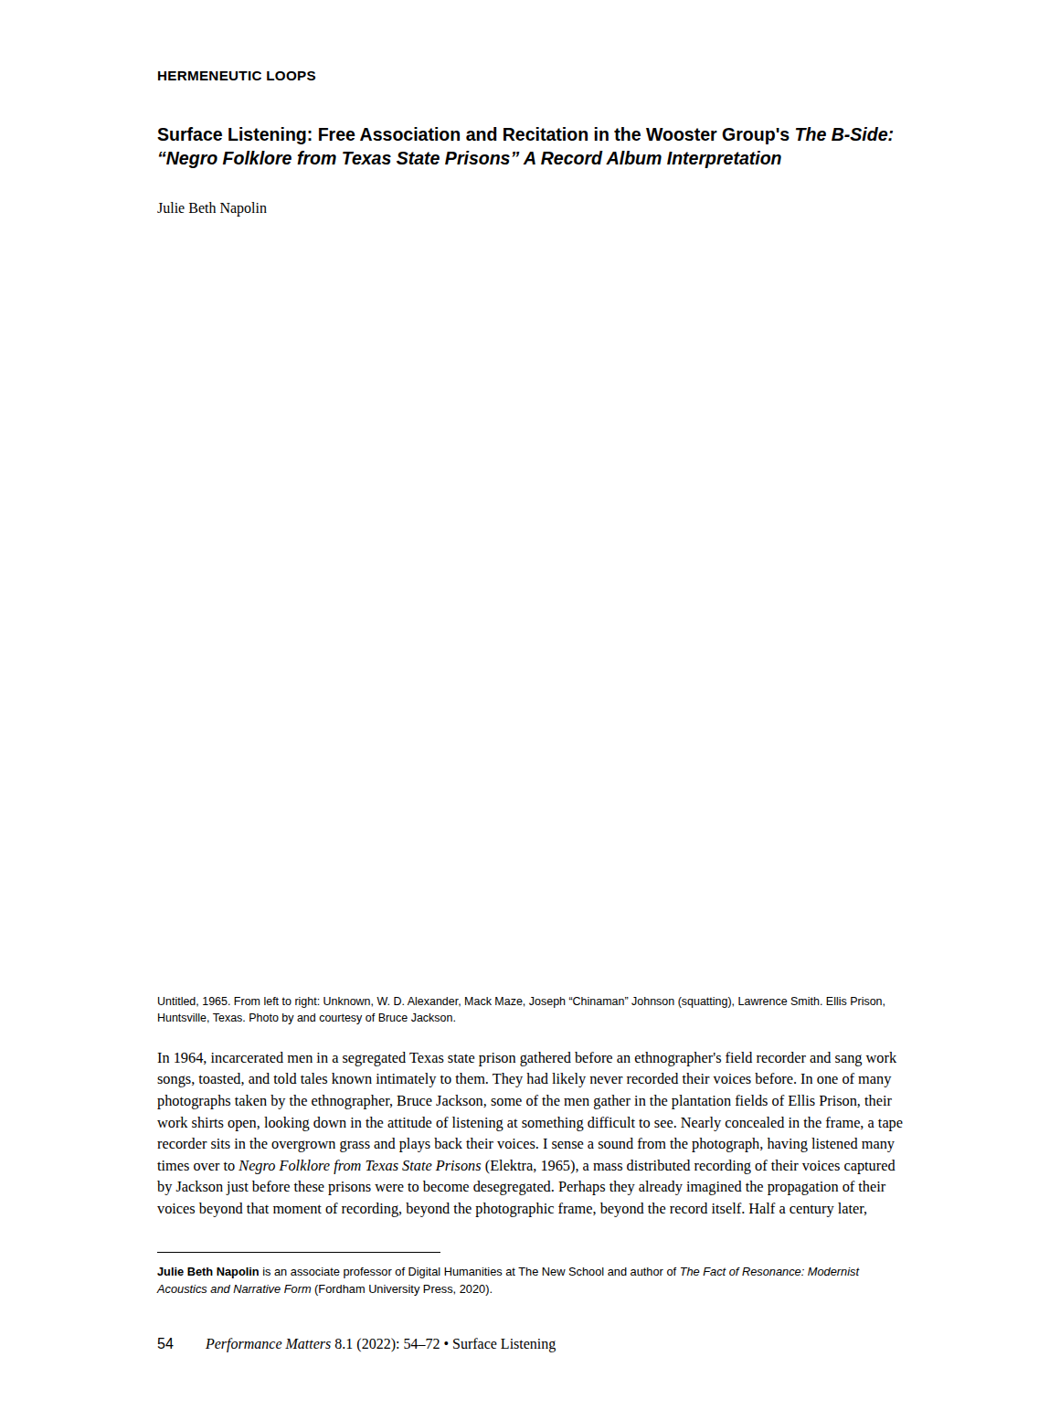HERMENEUTIC LOOPS
Surface Listening: Free Association and Recitation in the Wooster Group's The B-Side: “Negro Folklore from Texas State Prisons” A Record Album Interpretation
Julie Beth Napolin
Untitled, 1965. From left to right: Unknown, W. D. Alexander, Mack Maze, Joseph “Chinaman” Johnson (squatting), Lawrence Smith. Ellis Prison, Huntsville, Texas. Photo by and courtesy of Bruce Jackson.
In 1964, incarcerated men in a segregated Texas state prison gathered before an ethnographer's field recorder and sang work songs, toasted, and told tales known intimately to them. They had likely never recorded their voices before. In one of many photographs taken by the ethnographer, Bruce Jackson, some of the men gather in the plantation fields of Ellis Prison, their work shirts open, looking down in the attitude of listening at something difficult to see. Nearly concealed in the frame, a tape recorder sits in the overgrown grass and plays back their voices. I sense a sound from the photograph, having listened many times over to Negro Folklore from Texas State Prisons (Elektra, 1965), a mass distributed recording of their voices captured by Jackson just before these prisons were to become desegregated. Perhaps they already imagined the propagation of their voices beyond that moment of recording, beyond the photographic frame, beyond the record itself. Half a century later,
Julie Beth Napolin is an associate professor of Digital Humanities at The New School and author of The Fact of Resonance: Modernist Acoustics and Narrative Form (Fordham University Press, 2020).
54 Performance Matters 8.1 (2022): 54–72 • Surface Listening